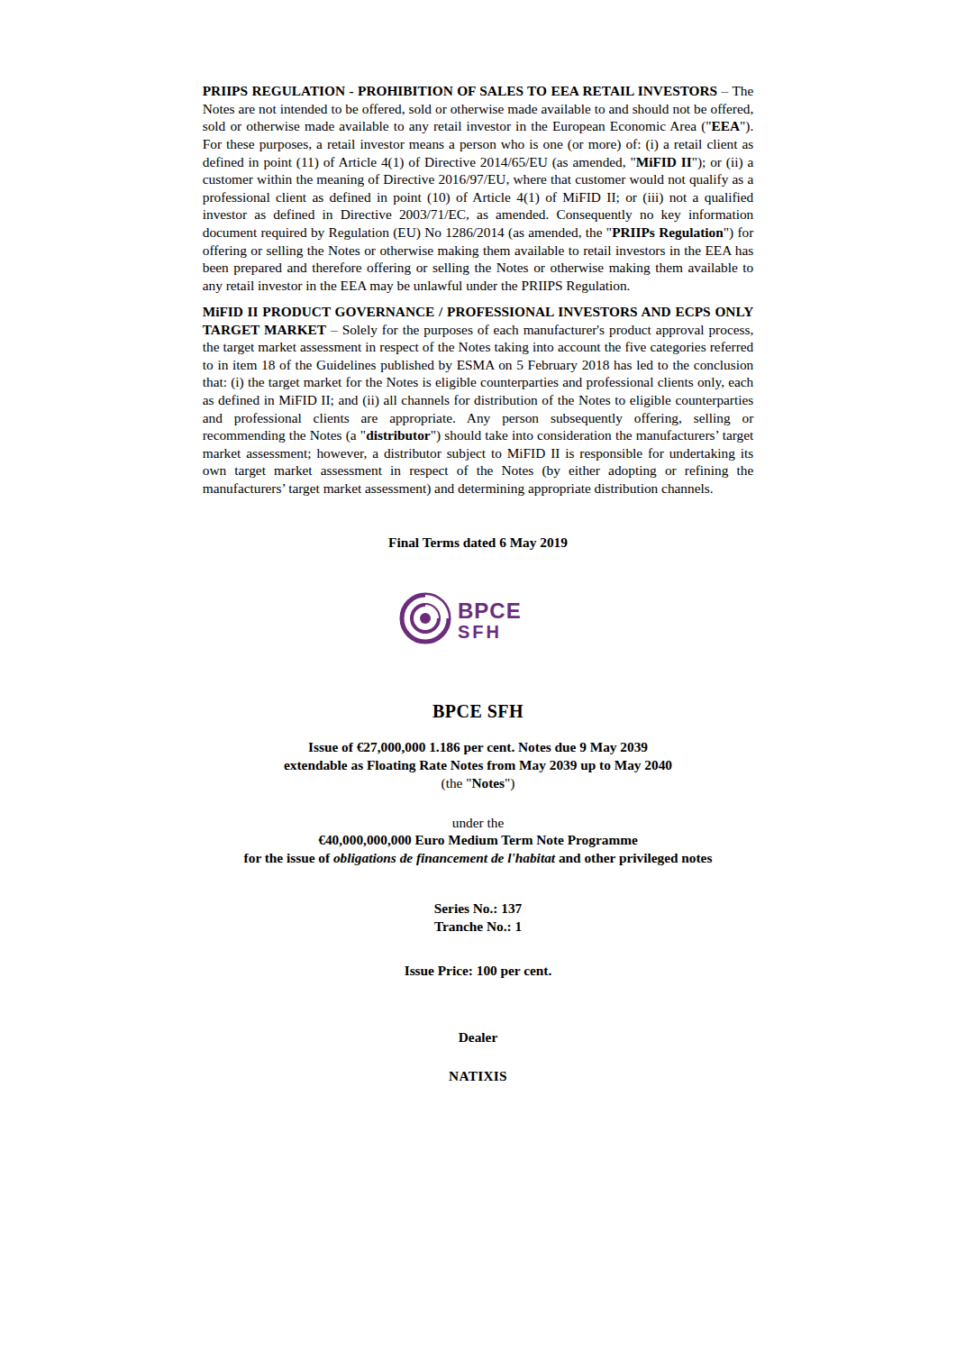PRIIPS REGULATION - PROHIBITION OF SALES TO EEA RETAIL INVESTORS – The Notes are not intended to be offered, sold or otherwise made available to and should not be offered, sold or otherwise made available to any retail investor in the European Economic Area ("EEA"). For these purposes, a retail investor means a person who is one (or more) of: (i) a retail client as defined in point (11) of Article 4(1) of Directive 2014/65/EU (as amended, "MiFID II"); or (ii) a customer within the meaning of Directive 2016/97/EU, where that customer would not qualify as a professional client as defined in point (10) of Article 4(1) of MiFID II; or (iii) not a qualified investor as defined in Directive 2003/71/EC, as amended. Consequently no key information document required by Regulation (EU) No 1286/2014 (as amended, the "PRIIPs Regulation") for offering or selling the Notes or otherwise making them available to retail investors in the EEA has been prepared and therefore offering or selling the Notes or otherwise making them available to any retail investor in the EEA may be unlawful under the PRIIPS Regulation.
MiFID II PRODUCT GOVERNANCE / PROFESSIONAL INVESTORS AND ECPS ONLY TARGET MARKET – Solely for the purposes of each manufacturer's product approval process, the target market assessment in respect of the Notes taking into account the five categories referred to in item 18 of the Guidelines published by ESMA on 5 February 2018 has led to the conclusion that: (i) the target market for the Notes is eligible counterparties and professional clients only, each as defined in MiFID II; and (ii) all channels for distribution of the Notes to eligible counterparties and professional clients are appropriate. Any person subsequently offering, selling or recommending the Notes (a "distributor") should take into consideration the manufacturers’ target market assessment; however, a distributor subject to MiFID II is responsible for undertaking its own target market assessment in respect of the Notes (by either adopting or refining the manufacturers’ target market assessment) and determining appropriate distribution channels.
Final Terms dated 6 May 2019
BPCE SFH
BPCE SFH
Issue of €27,000,000 1.186 per cent. Notes due 9 May 2039 extendable as Floating Rate Notes from May 2039 up to May 2040 (the "Notes")
under the €40,000,000,000 Euro Medium Term Note Programme for the issue of obligations de financement de l'habitat and other privileged notes
Series No.: 137 Tranche No.: 1
Issue Price: 100 per cent.
Dealer
NATIXIS